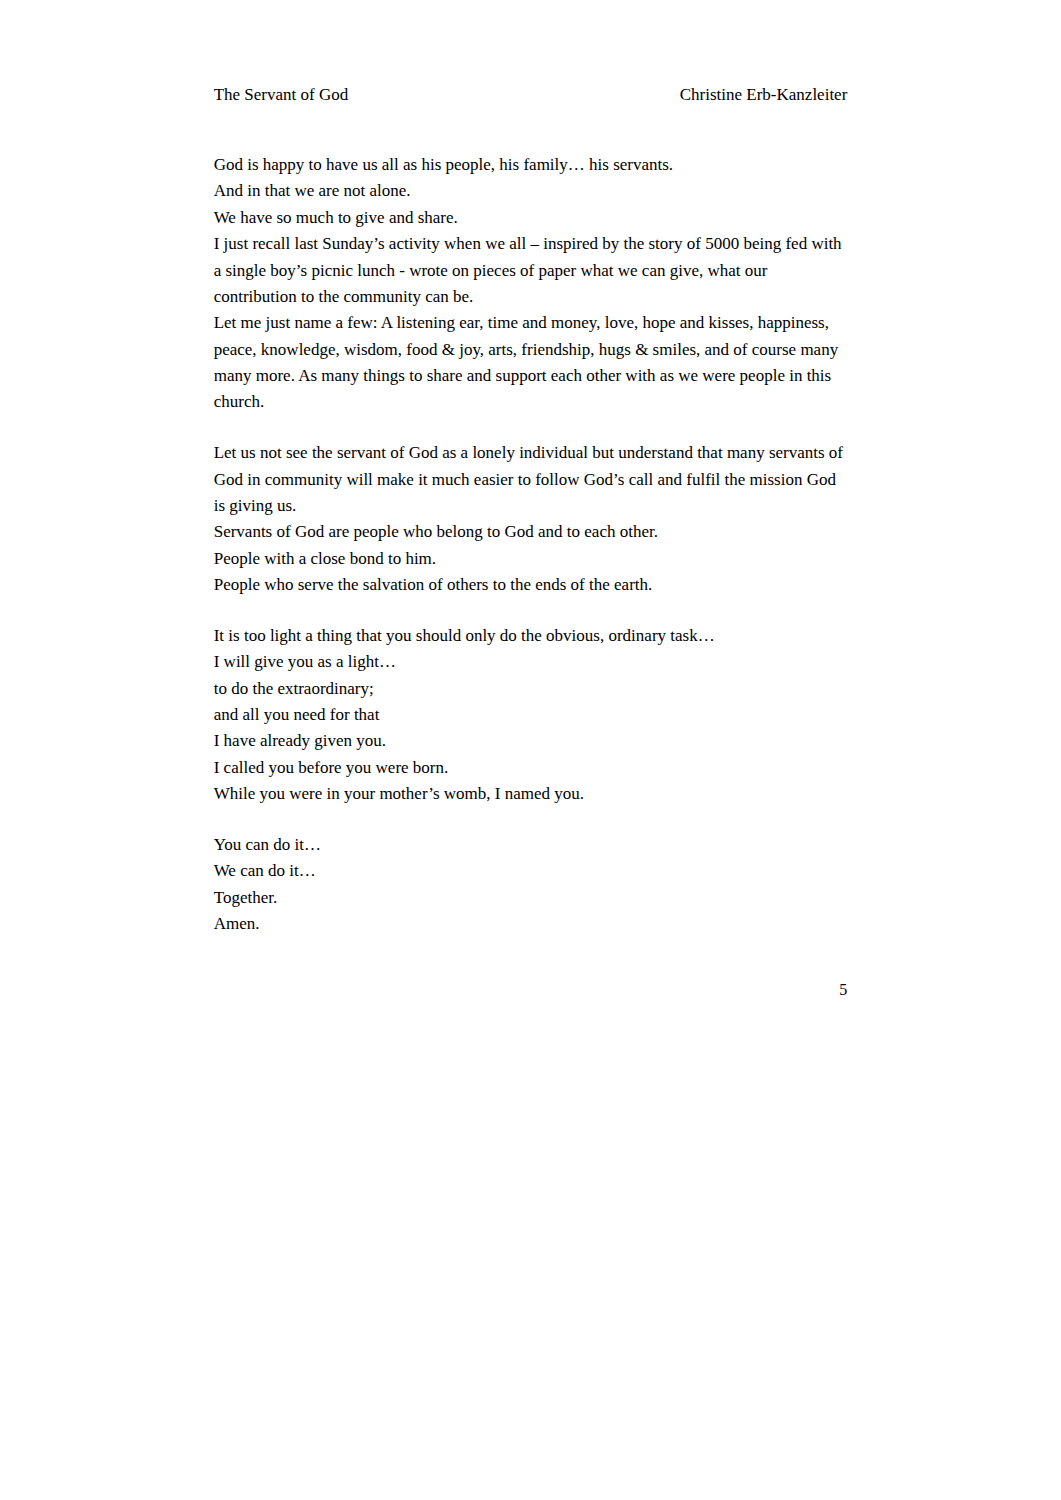The Servant of God Christine Erb-Kanzleiter
God is happy to have us all as his people, his family… his servants.
And in that we are not alone.
We have so much to give and share.
I just recall last Sunday’s activity when we all – inspired by the story of 5000 being fed with a single boy’s picnic lunch - wrote on pieces of paper what we can give, what our contribution to the community can be.
Let me just name a few: A listening ear, time and money, love, hope and kisses, happiness, peace, knowledge, wisdom, food & joy, arts, friendship, hugs & smiles, and of course many many more. As many things to share and support each other with as we were people in this church.
Let us not see the servant of God as a lonely individual but understand that many servants of God in community will make it much easier to follow God’s call and fulfil the mission God is giving us.
Servants of God are people who belong to God and to each other.
People with a close bond to him.
People who serve the salvation of others to the ends of the earth.
It is too light a thing that you should only do the obvious, ordinary task…
I will give you as a light…
to do the extraordinary;
and all you need for that
I have already given you.
I called you before you were born.
While you were in your mother’s womb, I named you.
You can do it…
We can do it…
Together.
Amen.
5